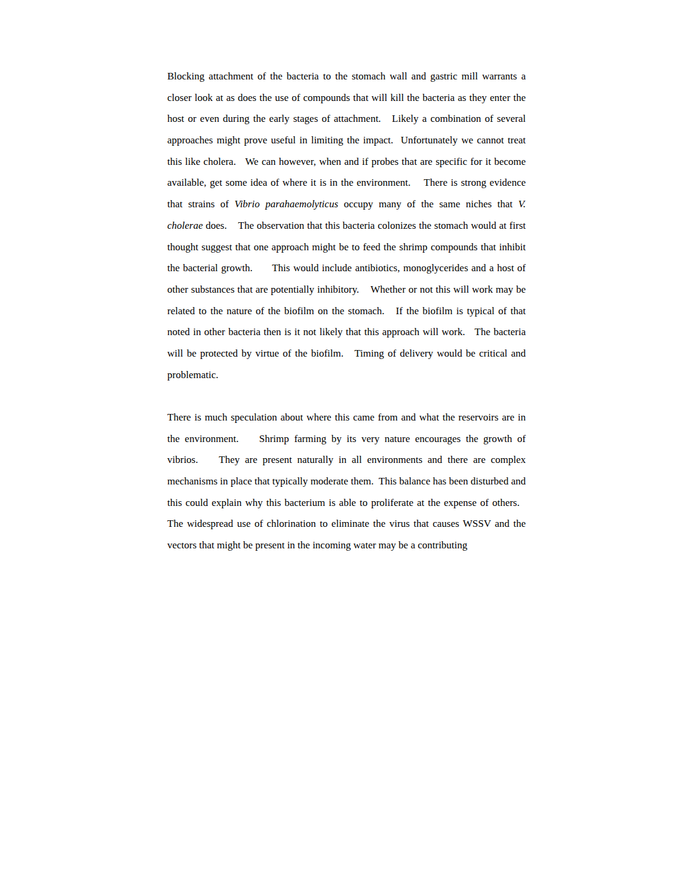Blocking attachment of the bacteria to the stomach wall and gastric mill warrants a closer look at as does the use of compounds that will kill the bacteria as they enter the host or even during the early stages of attachment. Likely a combination of several approaches might prove useful in limiting the impact. Unfortunately we cannot treat this like cholera. We can however, when and if probes that are specific for it become available, get some idea of where it is in the environment. There is strong evidence that strains of Vibrio parahaemolyticus occupy many of the same niches that V. cholerae does. The observation that this bacteria colonizes the stomach would at first thought suggest that one approach might be to feed the shrimp compounds that inhibit the bacterial growth. This would include antibiotics, monoglycerides and a host of other substances that are potentially inhibitory. Whether or not this will work may be related to the nature of the biofilm on the stomach. If the biofilm is typical of that noted in other bacteria then is it not likely that this approach will work. The bacteria will be protected by virtue of the biofilm. Timing of delivery would be critical and problematic.
There is much speculation about where this came from and what the reservoirs are in the environment. Shrimp farming by its very nature encourages the growth of vibrios. They are present naturally in all environments and there are complex mechanisms in place that typically moderate them. This balance has been disturbed and this could explain why this bacterium is able to proliferate at the expense of others. The widespread use of chlorination to eliminate the virus that causes WSSV and the vectors that might be present in the incoming water may be a contributing